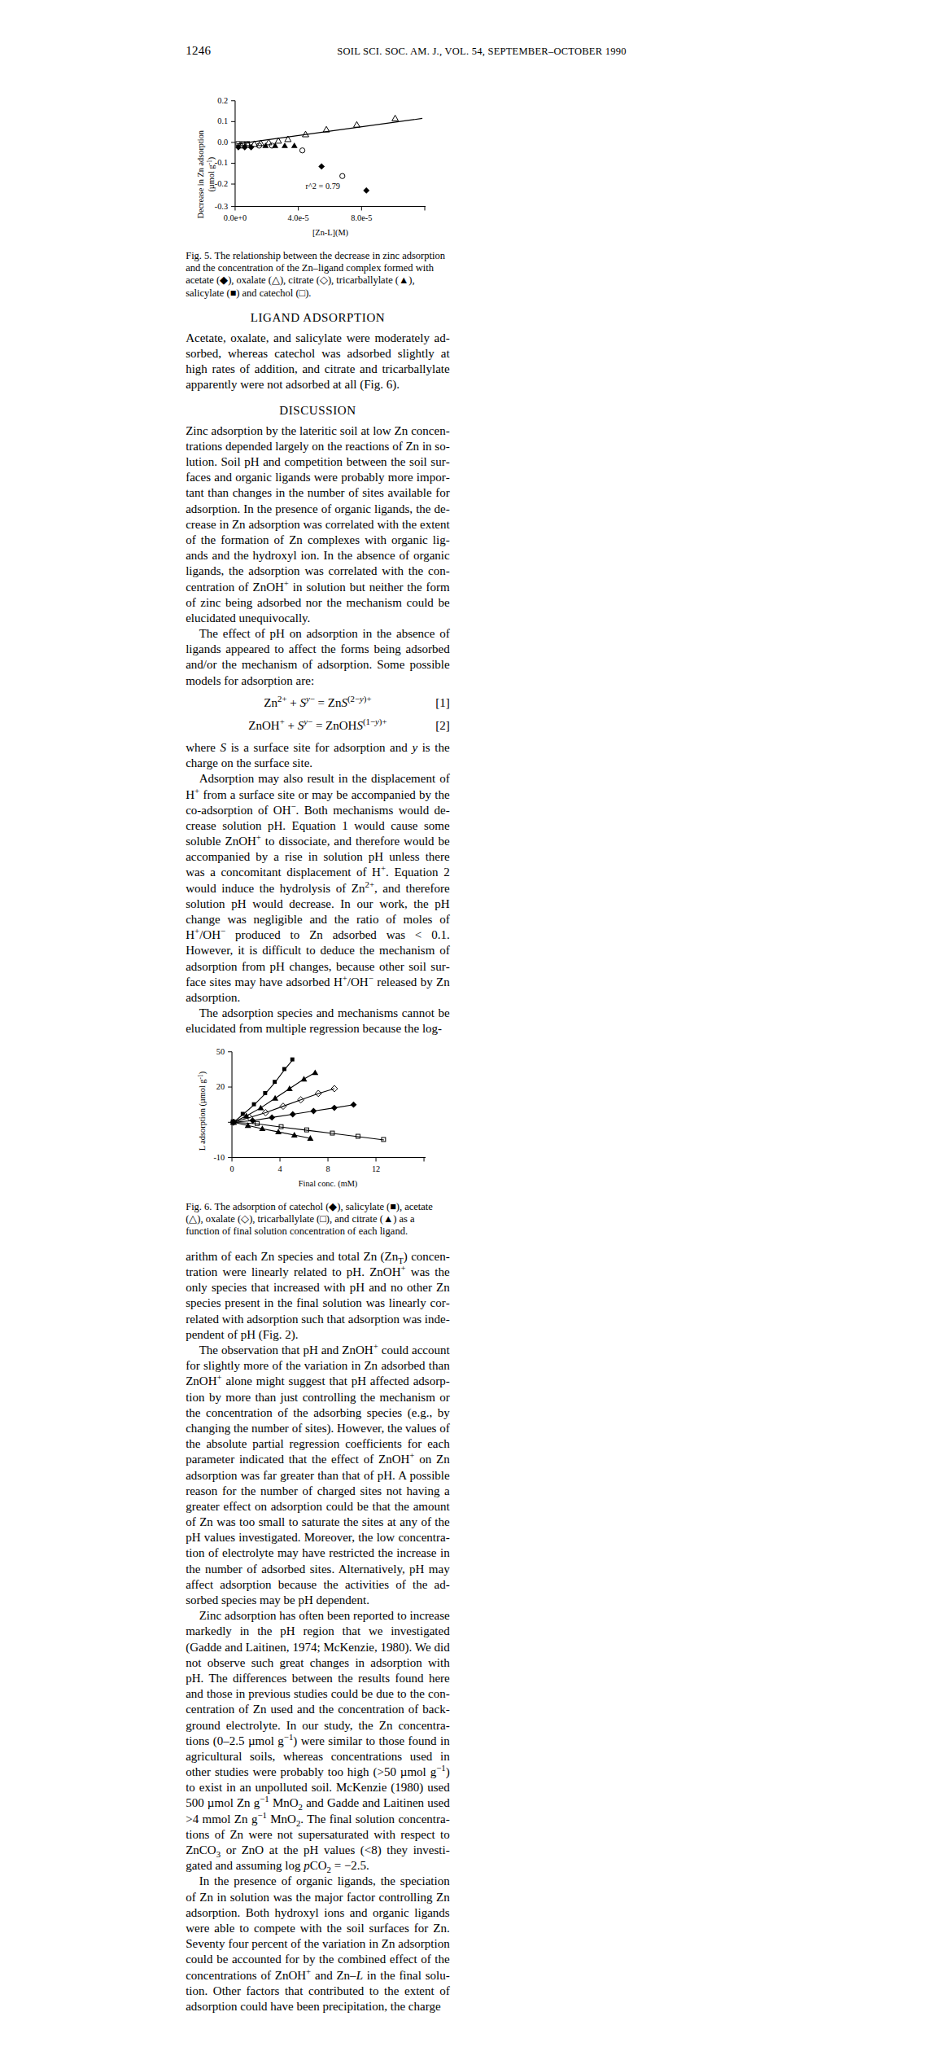1246 Soil Sci. Soc. Am. J., Vol. 54, September–October 1990
0.2 0.1 0.0 -0.1 -0.2 -0.3 0.0e+0 4.0e-5 8.0e-5 [Zn-L](M) Decrease in Zn adsorption (µmol g-1) r^2 = 0.79
Fig. 5. The relationship between the decrease in zinc adsorption and the concentration of the Zn–ligand complex formed with acetate (◆), oxalate (△), citrate (◇), tricarballylate (▲), salicylate (■) and catechol (□).
Ligand Adsorption
Acetate, oxalate, and salicylate were moderately adsorbed, whereas catechol was adsorbed slightly at high rates of addition, and citrate and tricarballylate apparently were not adsorbed at all (Fig. 6).
Discussion
Zinc adsorption by the lateritic soil at low Zn concentrations depended largely on the reactions of Zn in solution. Soil pH and competition between the soil surfaces and organic ligands were probably more important than changes in the number of sites available for adsorption. In the presence of organic ligands, the decrease in Zn adsorption was correlated with the extent of the formation of Zn complexes with organic ligands and the hydroxyl ion. In the absence of organic ligands, the adsorption was correlated with the concentration of ZnOH+ in solution but neither the form of zinc being adsorbed nor the mechanism could be elucidated unequivocally.
The effect of pH on adsorption in the absence of ligands appeared to affect the forms being adsorbed and/or the mechanism of adsorption. Some possible models for adsorption are:
Zn2+ + Sy− = ZnS(2−y)+[1]
ZnOH+ + Sy− = ZnOHS(1−y)+[2]
where S is a surface site for adsorption and y is the charge on the surface site.
Adsorption may also result in the displacement of H+ from a surface site or may be accompanied by the co-adsorption of OH−. Both mechanisms would decrease solution pH. Equation 1 would cause some soluble ZnOH+ to dissociate, and therefore would be accompanied by a rise in solution pH unless there was a concomitant displacement of H+. Equation 2 would induce the hydrolysis of Zn2+, and therefore solution pH would decrease. In our work, the pH change was negligible and the ratio of moles of H+/OH− produced to Zn adsorbed was < 0.1. However, it is difficult to deduce the mechanism of adsorption from pH changes, because other soil surface sites may have adsorbed H+/OH− released by Zn adsorption.
The adsorption species and mechanisms cannot be elucidated from multiple regression because the log-
50 20 -10 0 4 8 12 Final conc. (mM) L adsorption (µmol g-1)
Fig. 6. The adsorption of catechol (◆), salicylate (■), acetate (△), oxalate (◇), tricarballylate (□), and citrate (▲) as a function of final solution concentration of each ligand.
arithm of each Zn species and total Zn (ZnT) concentration were linearly related to pH. ZnOH+ was the only species that increased with pH and no other Zn species present in the final solution was linearly correlated with adsorption such that adsorption was independent of pH (Fig. 2).
The observation that pH and ZnOH+ could account for slightly more of the variation in Zn adsorbed than ZnOH+ alone might suggest that pH affected adsorption by more than just controlling the mechanism or the concentration of the adsorbing species (e.g., by changing the number of sites). However, the values of the absolute partial regression coefficients for each parameter indicated that the effect of ZnOH+ on Zn adsorption was far greater than that of pH. A possible reason for the number of charged sites not having a greater effect on adsorption could be that the amount of Zn was too small to saturate the sites at any of the pH values investigated. Moreover, the low concentration of electrolyte may have restricted the increase in the number of adsorbed sites. Alternatively, pH may affect adsorption because the activities of the adsorbed species may be pH dependent.
Zinc adsorption has often been reported to increase markedly in the pH region that we investigated (Gadde and Laitinen, 1974; McKenzie, 1980). We did not observe such great changes in adsorption with pH. The differences between the results found here and those in previous studies could be due to the concentration of Zn used and the concentration of background electrolyte. In our study, the Zn concentrations (0–2.5 µmol g−1) were similar to those found in agricultural soils, whereas concentrations used in other studies were probably too high (>50 µmol g−1) to exist in an unpolluted soil. McKenzie (1980) used 500 µmol Zn g−1 MnO2 and Gadde and Laitinen used >4 mmol Zn g−1 MnO2. The final solution concentrations of Zn were not supersaturated with respect to ZnCO3 or ZnO at the pH values (<8) they investigated and assuming log p CO2 = −2.5.
In the presence of organic ligands, the speciation of Zn in solution was the major factor controlling Zn adsorption. Both hydroxyl ions and organic ligands were able to compete with the soil surfaces for Zn. Seventy four percent of the variation in Zn adsorption could be accounted for by the combined effect of the concentrations of ZnOH+ and Zn–L in the final solution. Other factors that contributed to the extent of adsorption could have been precipitation, the charge